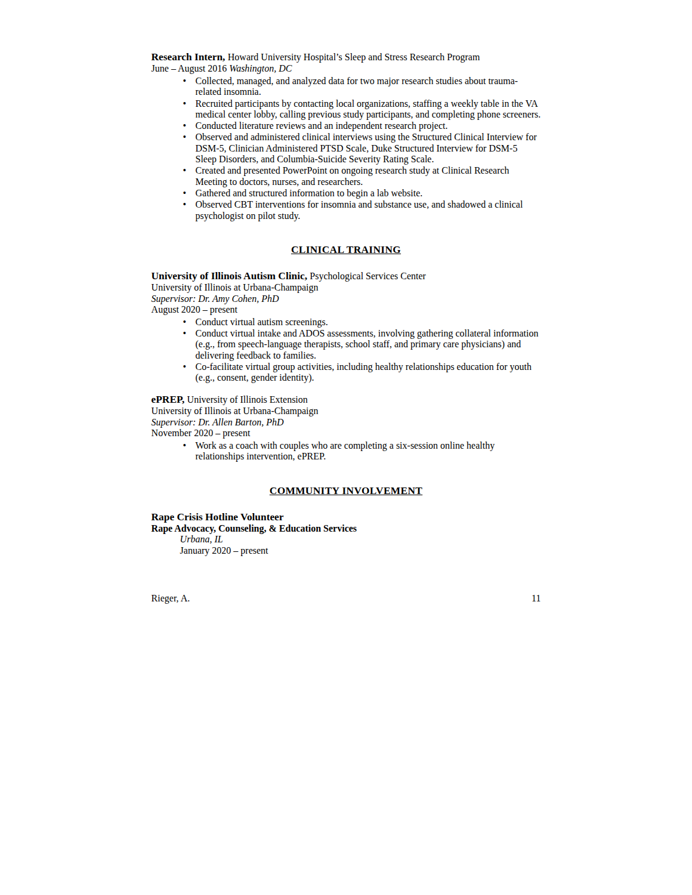Research Intern, Howard University Hospital’s Sleep and Stress Research Program
June – August 2016 Washington, DC
Collected, managed, and analyzed data for two major research studies about trauma-related insomnia.
Recruited participants by contacting local organizations, staffing a weekly table in the VA medical center lobby, calling previous study participants, and completing phone screeners.
Conducted literature reviews and an independent research project.
Observed and administered clinical interviews using the Structured Clinical Interview for DSM-5, Clinician Administered PTSD Scale, Duke Structured Interview for DSM-5 Sleep Disorders, and Columbia-Suicide Severity Rating Scale.
Created and presented PowerPoint on ongoing research study at Clinical Research Meeting to doctors, nurses, and researchers.
Gathered and structured information to begin a lab website.
Observed CBT interventions for insomnia and substance use, and shadowed a clinical psychologist on pilot study.
CLINICAL TRAINING
University of Illinois Autism Clinic, Psychological Services Center
University of Illinois at Urbana-Champaign
Supervisor: Dr. Amy Cohen, PhD
August 2020 – present
Conduct virtual autism screenings.
Conduct virtual intake and ADOS assessments, involving gathering collateral information (e.g., from speech-language therapists, school staff, and primary care physicians) and delivering feedback to families.
Co-facilitate virtual group activities, including healthy relationships education for youth (e.g., consent, gender identity).
ePREP, University of Illinois Extension
University of Illinois at Urbana-Champaign
Supervisor: Dr. Allen Barton, PhD
November 2020 – present
Work as a coach with couples who are completing a six-session online healthy relationships intervention, ePREP.
COMMUNITY INVOLVEMENT
Rape Crisis Hotline Volunteer
Rape Advocacy, Counseling, & Education Services
Urbana, IL
January 2020 – present
Rieger, A. 11